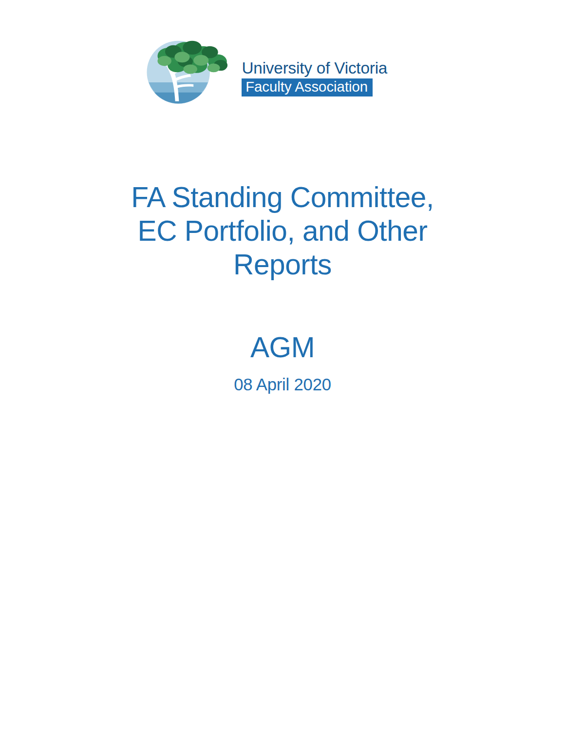University of Victoria
Faculty Association
FA Standing Committee,
EC Portfolio, and Other
Reports
AGM
08 April 2020